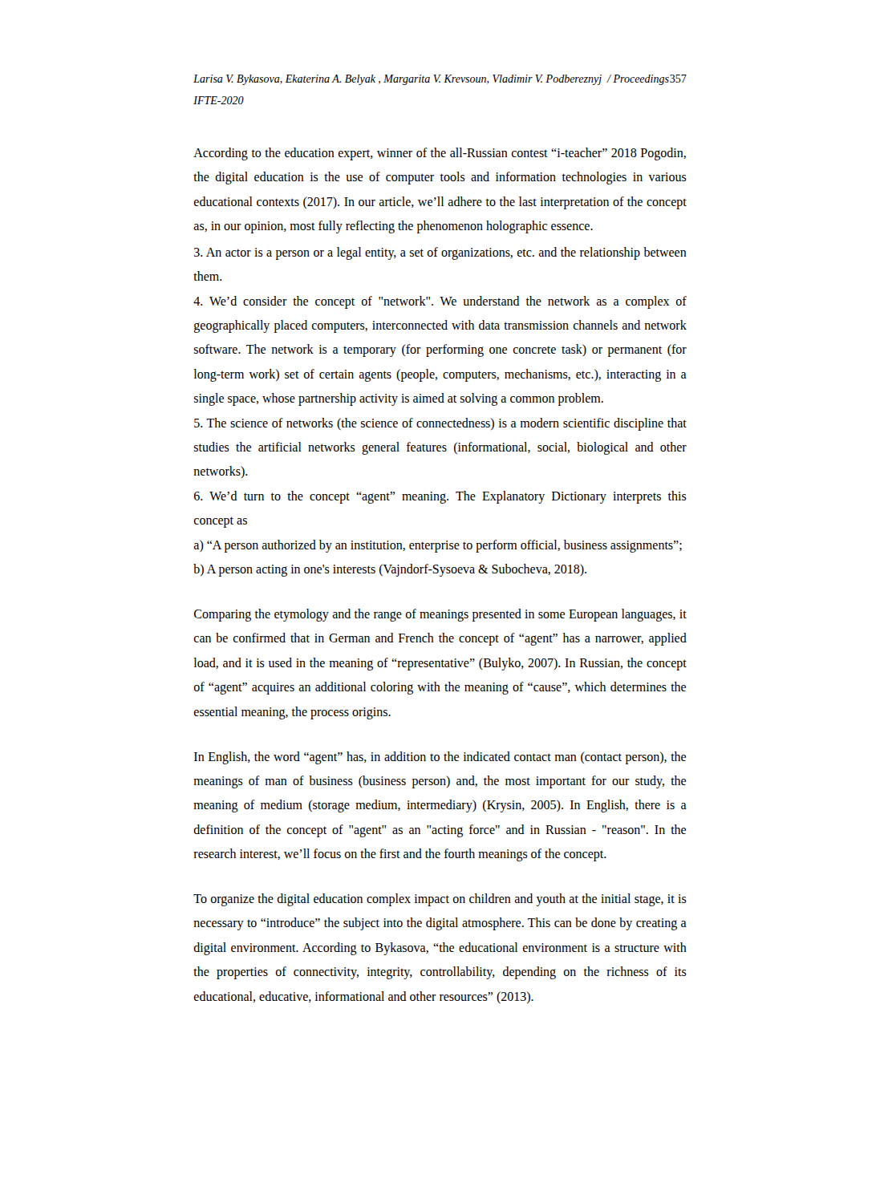Larisa V. Bykasova, Ekaterina A. Belyak , Margarita V. Krevsoun, Vladimir V. Podbereznyj / Proceedings IFTE-2020 357
According to the education expert, winner of the all-Russian contest “i-teacher” 2018 Pogodin, the digital education is the use of computer tools and information technologies in various educational contexts (2017). In our article, we’ll adhere to the last interpretation of the concept as, in our opinion, most fully reflecting the phenomenon holographic essence.
3. An actor is a person or a legal entity, a set of organizations, etc. and the relationship between them.
4. We’d consider the concept of "network". We understand the network as a complex of geographically placed computers, interconnected with data transmission channels and network software. The network is a temporary (for performing one concrete task) or permanent (for long-term work) set of certain agents (people, computers, mechanisms, etc.), interacting in a single space, whose partnership activity is aimed at solving a common problem.
5. The science of networks (the science of connectedness) is a modern scientific discipline that studies the artificial networks general features (informational, social, biological and other networks).
6. We’d turn to the concept “agent” meaning. The Explanatory Dictionary interprets this concept as
a) “A person authorized by an institution, enterprise to perform official, business assignments”;
b) A person acting in one's interests (Vajndorf-Sysoeva & Subocheva, 2018).
Comparing the etymology and the range of meanings presented in some European languages, it can be confirmed that in German and French the concept of “agent” has a narrower, applied load, and it is used in the meaning of “representative” (Bulyko, 2007). In Russian, the concept of “agent” acquires an additional coloring with the meaning of “cause”, which determines the essential meaning, the process origins.
In English, the word “agent” has, in addition to the indicated contact man (contact person), the meanings of man of business (business person) and, the most important for our study, the meaning of medium (storage medium, intermediary) (Krysin, 2005). In English, there is a definition of the concept of "agent" as an "acting force" and in Russian - "reason". In the research interest, we’ll focus on the first and the fourth meanings of the concept.
To organize the digital education complex impact on children and youth at the initial stage, it is necessary to “introduce” the subject into the digital atmosphere. This can be done by creating a digital environment. According to Bykasova, “the educational environment is a structure with the properties of connectivity, integrity, controllability, depending on the richness of its educational, educative, informational and other resources” (2013).